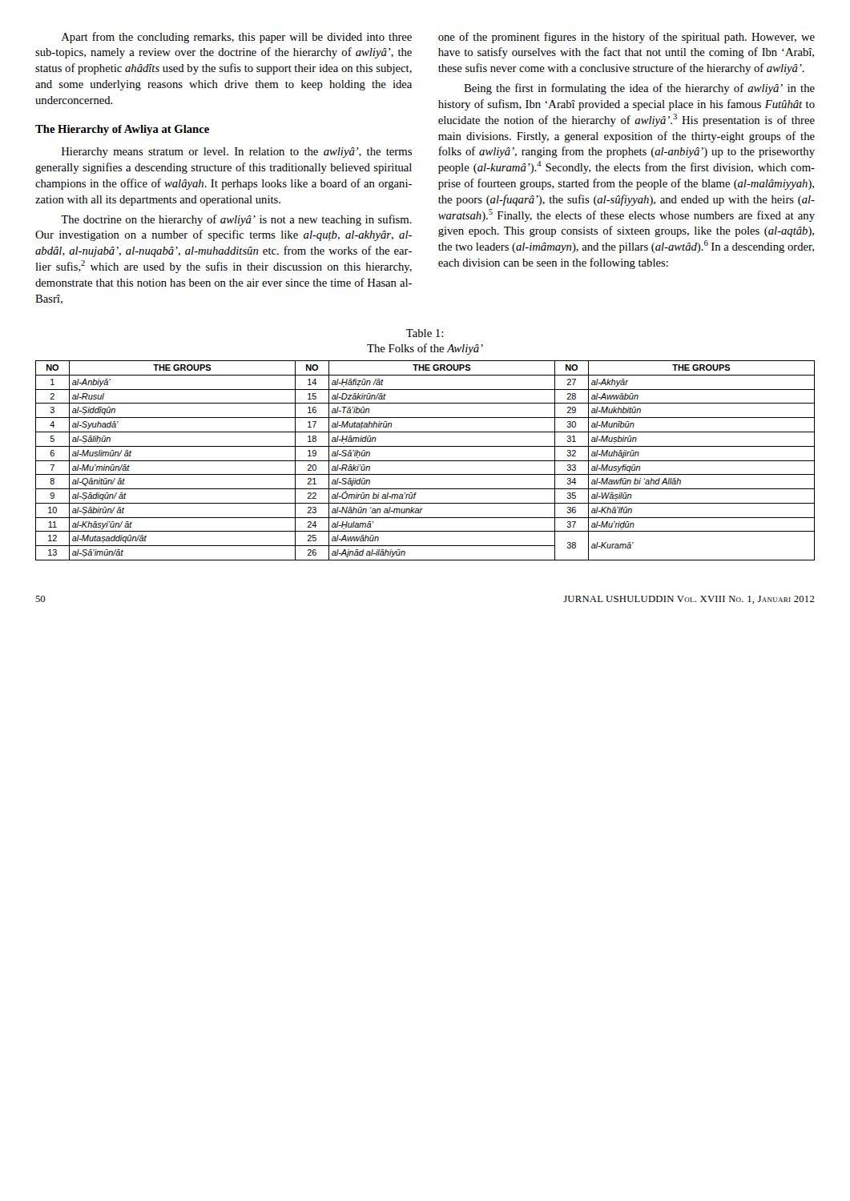Apart from the concluding remarks, this paper will be divided into three sub-topics, namely a review over the doctrine of the hierarchy of awliyâ’, the status of prophetic ahâdîts used by the sufis to support their idea on this subject, and some underlying reasons which drive them to keep holding the idea underconcerned.
The Hierarchy of Awliya at Glance
Hierarchy means stratum or level. In relation to the awliyâ’, the terms generally signifies a descending structure of this traditionally believed spiritual champions in the office of walâyah. It perhaps looks like a board of an organization with all its departments and operational units.
The doctrine on the hierarchy of awliyâ’ is not a new teaching in sufism. Our investigation on a number of specific terms like al-quṭb, al-akhyâr, al-abdâl, al-nujabâ’, al-nuqabâ’, al-muhadditsûn etc. from the works of the earlier sufis,2 which are used by the sufis in their discussion on this hierarchy, demonstrate that this notion has been on the air ever since the time of Hasan al-Basrî,
one of the prominent figures in the history of the spiritual path. However, we have to satisfy ourselves with the fact that not until the coming of Ibn ‘Arabî, these sufis never come with a conclusive structure of the hierarchy of awliyâ’.
Being the first in formulating the idea of the hierarchy of awliyâ’ in the history of sufism, Ibn ‘Arabî provided a special place in his famous Futûhât to elucidate the notion of the hierarchy of awliyâ’.3 His presentation is of three main divisions. Firstly, a general exposition of the thirty-eight groups of the folks of awliyâ’, ranging from the prophets (al-anbiyâ’) up to the priseworthy people (al-kuramâ’).4 Secondly, the elects from the first division, which comprise of fourteen groups, started from the people of the blame (al-malâmiyyah), the poors (al-fuqarâ’), the sufis (al-sûfiyyah), and ended up with the heirs (al-waratsah).5 Finally, the elects of these elects whose numbers are fixed at any given epoch. This group consists of sixteen groups, like the poles (al-aqtâb), the two leaders (al-imâmayn), and the pillars (al-awtâd).6 In a descending order, each division can be seen in the following tables:
Table 1:
The Folks of the Awliyâ’
| NO | THE GROUPS | NO | THE GROUPS | NO | THE GROUPS |
| --- | --- | --- | --- | --- | --- |
| 1 | al-Anbiyā’ | 14 | al-Ḥāfiẓūn /āt | 27 | al-Akhyār |
| 2 | al-Rusul | 15 | al-Dzākirūn/āt | 28 | al-Awwābūn |
| 3 | al-Ṣiddīqūn | 16 | al-Tā’ibūn | 29 | al-Mukhbitūn |
| 4 | al-Syuhadā’ | 17 | al-Mutaṭahhirūn | 30 | al-Munībūn |
| 5 | al-Ṣāliḥūn | 18 | al-Ḥāmidūn | 31 | al-Muṣbirūn |
| 6 | al-Muslimūn/ āt | 19 | al-Sā’iḥūn | 32 | al-Muhājirūn |
| 7 | al-Mu’minūn/āt | 20 | al-Rāki’ūn | 33 | al-Musyfiqūn |
| 8 | al-Qānitūn/ āt | 21 | al-Sājidūn | 34 | al-Mawfūn bi ‘ahd Allāh |
| 9 | al-Ṣādiqūn/ āt | 22 | al-Ómirūn bi al-ma’rūf | 35 | al-Wāṣilūn |
| 10 | al-Ṣābirūn/ āt | 23 | al-Nāhūn ‘an al-munkar | 36 | al-Khā’ifūn |
| 11 | al-Khāsyi’ūn/ āt | 24 | al-Ḥulamā’ | 37 | al-Mu’riḍūn |
| 12 | al-Mutaṣaddiqūn/āt | 25 | al-Awwāhūn | 38 | al-Kuramā’ |
| 13 | al-Ṣā’imūn/āt | 26 | al-Ajnād al-ilāhiyūn |
50 JURNAL USHULUDDIN Vol. XVIII No. 1, Januari 2012